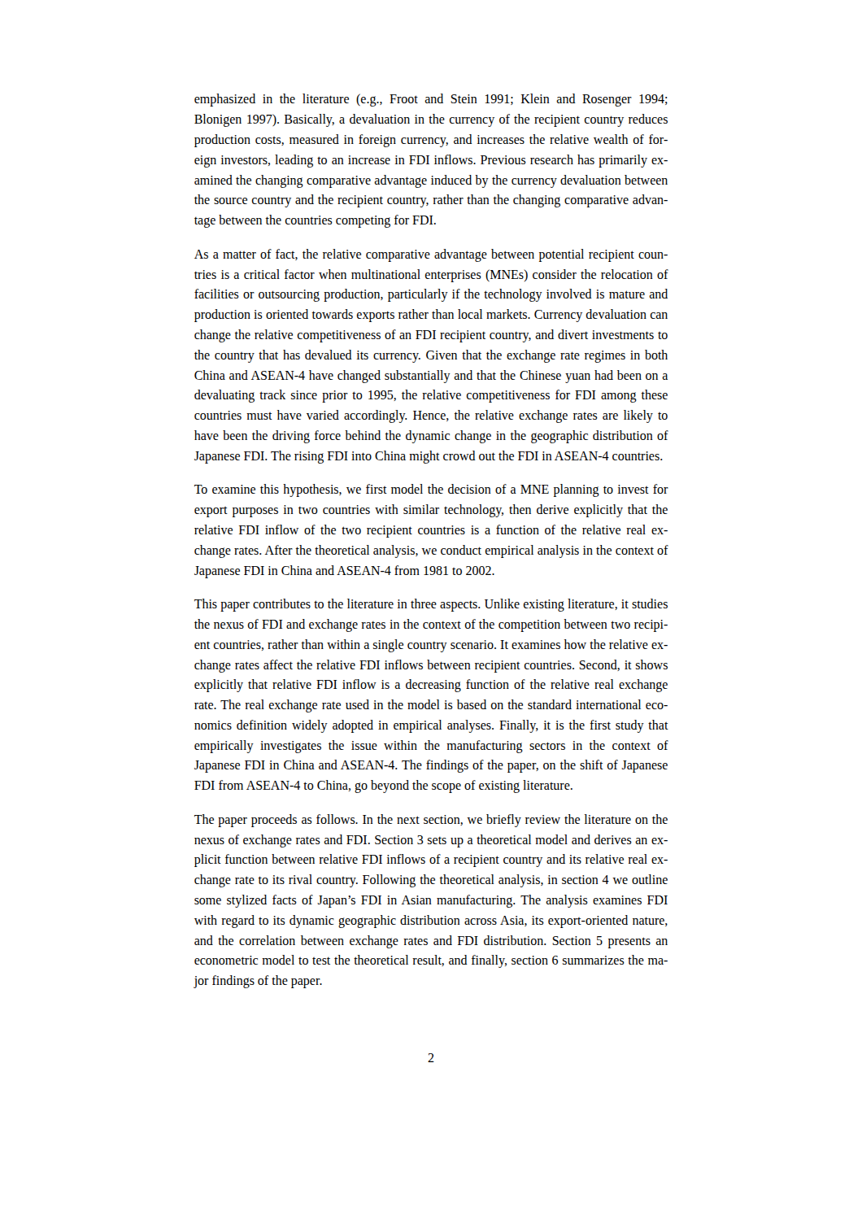emphasized in the literature (e.g., Froot and Stein 1991; Klein and Rosenger 1994; Blonigen 1997). Basically, a devaluation in the currency of the recipient country reduces production costs, measured in foreign currency, and increases the relative wealth of foreign investors, leading to an increase in FDI inflows. Previous research has primarily examined the changing comparative advantage induced by the currency devaluation between the source country and the recipient country, rather than the changing comparative advantage between the countries competing for FDI.
As a matter of fact, the relative comparative advantage between potential recipient countries is a critical factor when multinational enterprises (MNEs) consider the relocation of facilities or outsourcing production, particularly if the technology involved is mature and production is oriented towards exports rather than local markets. Currency devaluation can change the relative competitiveness of an FDI recipient country, and divert investments to the country that has devalued its currency. Given that the exchange rate regimes in both China and ASEAN-4 have changed substantially and that the Chinese yuan had been on a devaluating track since prior to 1995, the relative competitiveness for FDI among these countries must have varied accordingly. Hence, the relative exchange rates are likely to have been the driving force behind the dynamic change in the geographic distribution of Japanese FDI. The rising FDI into China might crowd out the FDI in ASEAN-4 countries.
To examine this hypothesis, we first model the decision of a MNE planning to invest for export purposes in two countries with similar technology, then derive explicitly that the relative FDI inflow of the two recipient countries is a function of the relative real exchange rates. After the theoretical analysis, we conduct empirical analysis in the context of Japanese FDI in China and ASEAN-4 from 1981 to 2002.
This paper contributes to the literature in three aspects. Unlike existing literature, it studies the nexus of FDI and exchange rates in the context of the competition between two recipient countries, rather than within a single country scenario. It examines how the relative exchange rates affect the relative FDI inflows between recipient countries. Second, it shows explicitly that relative FDI inflow is a decreasing function of the relative real exchange rate. The real exchange rate used in the model is based on the standard international economics definition widely adopted in empirical analyses. Finally, it is the first study that empirically investigates the issue within the manufacturing sectors in the context of Japanese FDI in China and ASEAN-4. The findings of the paper, on the shift of Japanese FDI from ASEAN-4 to China, go beyond the scope of existing literature.
The paper proceeds as follows. In the next section, we briefly review the literature on the nexus of exchange rates and FDI. Section 3 sets up a theoretical model and derives an explicit function between relative FDI inflows of a recipient country and its relative real exchange rate to its rival country. Following the theoretical analysis, in section 4 we outline some stylized facts of Japan’s FDI in Asian manufacturing. The analysis examines FDI with regard to its dynamic geographic distribution across Asia, its export-oriented nature, and the correlation between exchange rates and FDI distribution. Section 5 presents an econometric model to test the theoretical result, and finally, section 6 summarizes the major findings of the paper.
2